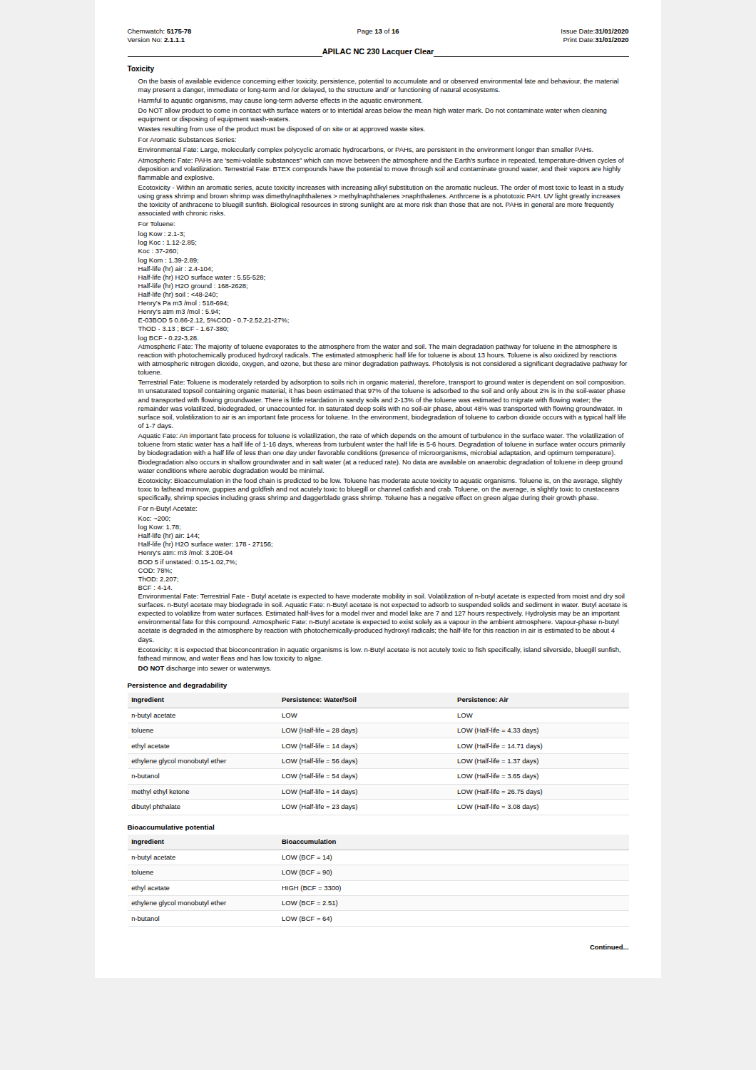Chemwatch: 5175-78
Page 13 of 16
Issue Date:31/01/2020
Version No: 2.1.1.1
Print Date:31/01/2020
APILAC NC 230 Lacquer Clear
Toxicity
On the basis of available evidence concerning either toxicity, persistence, potential to accumulate and or observed environmental fate and behaviour, the material may present a danger, immediate or long-term and /or delayed, to the structure and/ or functioning of natural ecosystems.
Harmful to aquatic organisms, may cause long-term adverse effects in the aquatic environment.
Do NOT allow product to come in contact with surface waters or to intertidal areas below the mean high water mark. Do not contaminate water when cleaning equipment or disposing of equipment wash-waters.
Wastes resulting from use of the product must be disposed of on site or at approved waste sites.
For Aromatic Substances Series:
Environmental Fate: Large, molecularly complex polycyclic aromatic hydrocarbons, or PAHs, are persistent in the environment longer than smaller PAHs.
Atmospheric Fate: PAHs are 'semi-volatile substances" which can move between the atmosphere and the Earth's surface in repeated, temperature-driven cycles of deposition and volatilization. Terrestrial Fate: BTEX compounds have the potential to move through soil and contaminate ground water, and their vapors are highly flammable and explosive.
Ecotoxicity - Within an aromatic series, acute toxicity increases with increasing alkyl substitution on the aromatic nucleus. The order of most toxic to least in a study using grass shrimp and brown shrimp was dimethylnaphthalenes > methylnaphthalenes >naphthalenes. Anthrcene is a phototoxic PAH. UV light greatly increases the toxicity of anthracene to bluegill sunfish. Biological resources in strong sunlight are at more risk than those that are not. PAHs in general are more frequently associated with chronic risks.
For Toluene:
log Kow : 2.1-3;
log Koc : 1.12-2.85;
Koc : 37-260;
log Kom : 1.39-2.89;
Half-life (hr) air : 2.4-104;
Half-life (hr) H2O surface water : 5.55-528;
Half-life (hr) H2O ground : 168-2628;
Half-life (hr) soil : <48-240;
Henry's Pa m3 /mol : 518-694;
Henry's atm m3 /mol : 5.94;
E-03BOD 5 0.86-2.12, 5%COD - 0.7-2.52,21-27%;
ThOD - 3.13 ; BCF - 1.67-380;
log BCF - 0.22-3.28.
Atmospheric Fate: The majority of toluene evaporates to the atmosphere from the water and soil. The main degradation pathway for toluene in the atmosphere is reaction with photochemically produced hydroxyl radicals. The estimated atmospheric half life for toluene is about 13 hours. Toluene is also oxidized by reactions with atmospheric nitrogen dioxide, oxygen, and ozone, but these are minor degradation pathways. Photolysis is not considered a significant degradative pathway for toluene.
Terrestrial Fate: Toluene is moderately retarded by adsorption to soils rich in organic material, therefore, transport to ground water is dependent on soil composition. In unsaturated topsoil containing organic material, it has been estimated that 97% of the toluene is adsorbed to the soil and only about 2% is in the soil-water phase and transported with flowing groundwater. There is little retardation in sandy soils and 2-13% of the toluene was estimated to migrate with flowing water; the remainder was volatilized, biodegraded, or unaccounted for. In saturated deep soils with no soil-air phase, about 48% was transported with flowing groundwater. In surface soil, volatilization to air is an important fate process for toluene. In the environment, biodegradation of toluene to carbon dioxide occurs with a typical half life of 1-7 days.
Aquatic Fate: An important fate process for toluene is volatilization, the rate of which depends on the amount of turbulence in the surface water. The volatilization of toluene from static water has a half life of 1-16 days, whereas from turbulent water the half life is 5-6 hours. Degradation of toluene in surface water occurs primarily by biodegradation with a half life of less than one day under favorable conditions (presence of microorganisms, microbial adaptation, and optimum temperature). Biodegradation also occurs in shallow groundwater and in salt water (at a reduced rate). No data are available on anaerobic degradation of toluene in deep ground water conditions where aerobic degradation would be minimal.
Ecotoxicity: Bioaccumulation in the food chain is predicted to be low. Toluene has moderate acute toxicity to aquatic organisms. Toluene is, on the average, slightly toxic to fathead minnow, guppies and goldfish and not acutely toxic to bluegill or channel catfish and crab. Toluene, on the average, is slightly toxic to crustaceans specifically, shrimp species including grass shrimp and daggerblade grass shrimp. Toluene has a negative effect on green algae during their growth phase.
For n-Butyl Acetate:
Koc: ~200;
log Kow: 1.78;
Half-life (hr) air: 144;
Half-life (hr) H2O surface water: 178 - 27156;
Henry's atm: m3 /mol: 3.20E-04
BOD 5 if unstated: 0.15-1.02,7%;
COD: 78%;
ThOD: 2.207;
BCF : 4-14.
Environmental Fate: Terrestrial Fate - Butyl acetate is expected to have moderate mobility in soil. Volatilization of n-butyl acetate is expected from moist and dry soil surfaces. n-Butyl acetate may biodegrade in soil. Aquatic Fate: n-Butyl acetate is not expected to adsorb to suspended solids and sediment in water. Butyl acetate is expected to volatilize from water surfaces. Estimated half-lives for a model river and model lake are 7 and 127 hours respectively. Hydrolysis may be an important environmental fate for this compound. Atmospheric Fate: n-Butyl acetate is expected to exist solely as a vapour in the ambient atmosphere. Vapour-phase n-butyl acetate is degraded in the atmosphere by reaction with photochemically-produced hydroxyl radicals; the half-life for this reaction in air is estimated to be about 4 days.
Ecotoxicity: It is expected that bioconcentration in aquatic organisms is low. n-Butyl acetate is not acutely toxic to fish specifically, island silverside, bluegill sunfish, fathead minnow, and water fleas and has low toxicity to algae.
DO NOT discharge into sewer or waterways.
Persistence and degradability
| Ingredient | Persistence: Water/Soil | Persistence: Air |
| --- | --- | --- |
| n-butyl acetate | LOW | LOW |
| toluene | LOW (Half-life = 28 days) | LOW (Half-life = 4.33 days) |
| ethyl acetate | LOW (Half-life = 14 days) | LOW (Half-life = 14.71 days) |
| ethylene glycol monobutyl ether | LOW (Half-life = 56 days) | LOW (Half-life = 1.37 days) |
| n-butanol | LOW (Half-life = 54 days) | LOW (Half-life = 3.65 days) |
| methyl ethyl ketone | LOW (Half-life = 14 days) | LOW (Half-life = 26.75 days) |
| dibutyl phthalate | LOW (Half-life = 23 days) | LOW (Half-life = 3.08 days) |
Bioaccumulative potential
| Ingredient | Bioaccumulation |
| --- | --- |
| n-butyl acetate | LOW (BCF = 14) |
| toluene | LOW (BCF = 90) |
| ethyl acetate | HIGH (BCF = 3300) |
| ethylene glycol monobutyl ether | LOW (BCF = 2.51) |
| n-butanol | LOW (BCF = 64) |
Continued...